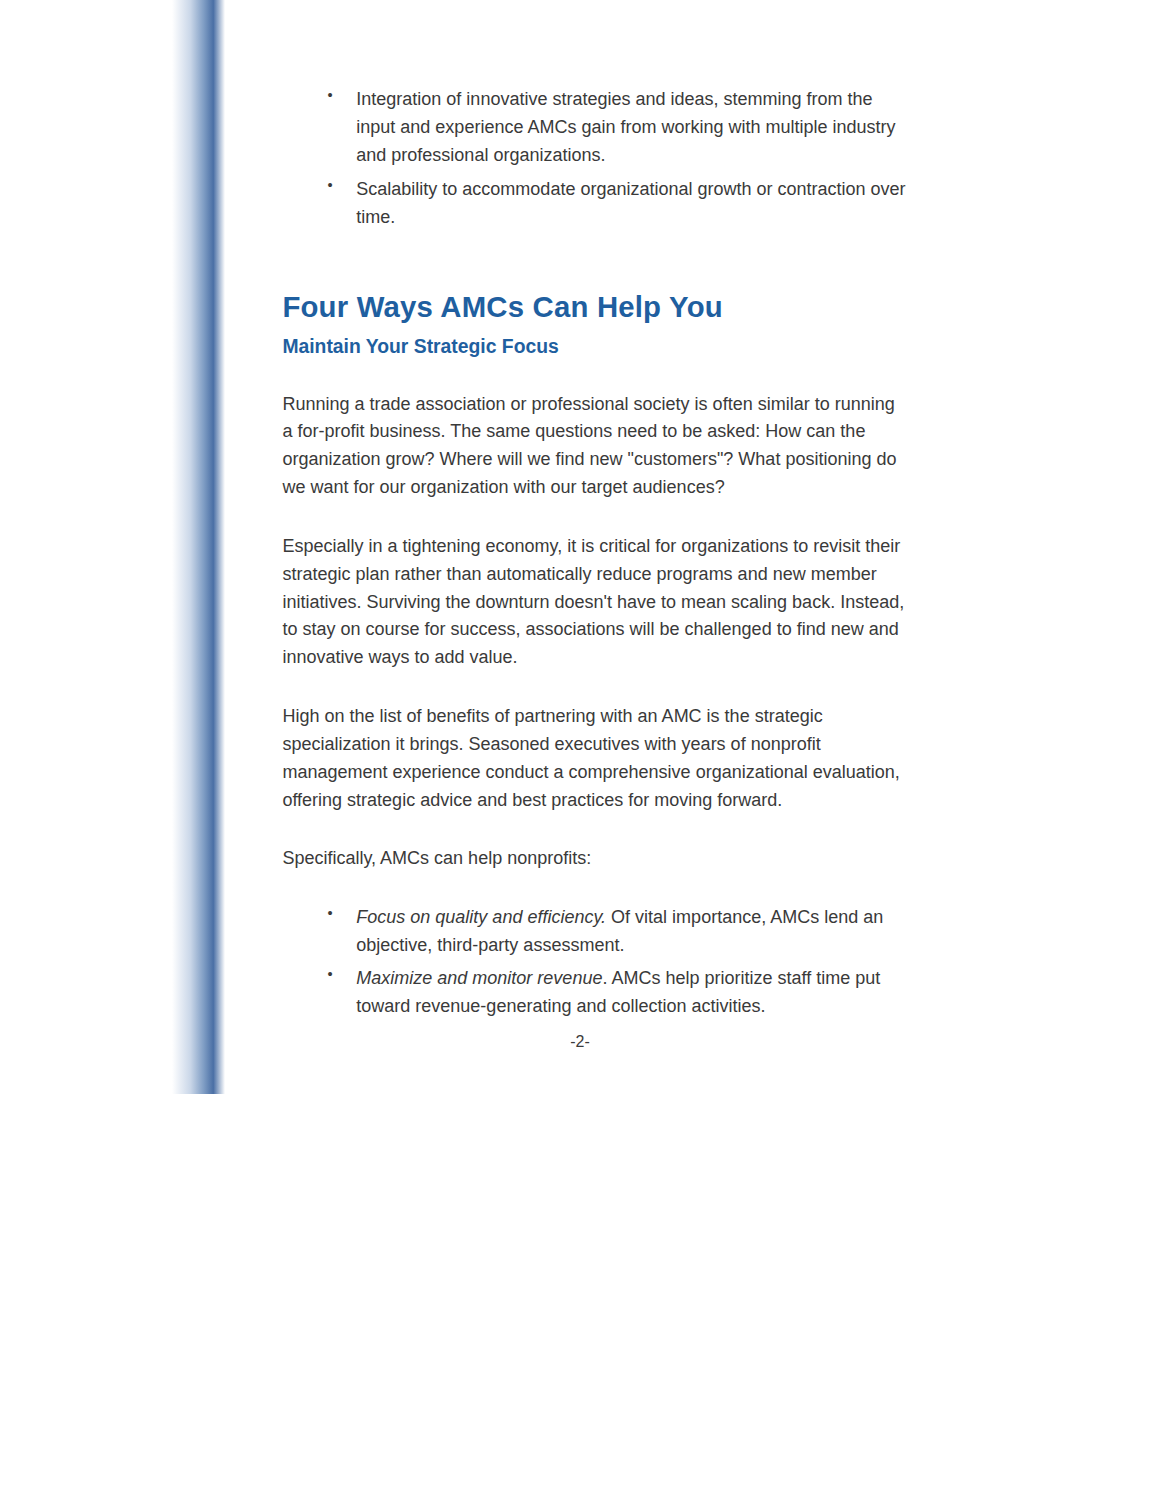Integration of innovative strategies and ideas, stemming from the input and experience AMCs gain from working with multiple industry and professional organizations.
Scalability to accommodate organizational growth or contraction over time.
Four Ways AMCs Can Help You
Maintain Your Strategic Focus
Running a trade association or professional society is often similar to running a for-profit business. The same questions need to be asked: How can the organization grow? Where will we find new "customers"? What positioning do we want for our organization with our target audiences?
Especially in a tightening economy, it is critical for organizations to revisit their strategic plan rather than automatically reduce programs and new member initiatives. Surviving the downturn doesn't have to mean scaling back. Instead, to stay on course for success, associations will be challenged to find new and innovative ways to add value.
High on the list of benefits of partnering with an AMC is the strategic specialization it brings. Seasoned executives with years of nonprofit management experience conduct a comprehensive organizational evaluation, offering strategic advice and best practices for moving forward.
Specifically, AMCs can help nonprofits:
Focus on quality and efficiency. Of vital importance, AMCs lend an objective, third-party assessment.
Maximize and monitor revenue. AMCs help prioritize staff time put toward revenue-generating and collection activities.
-2-